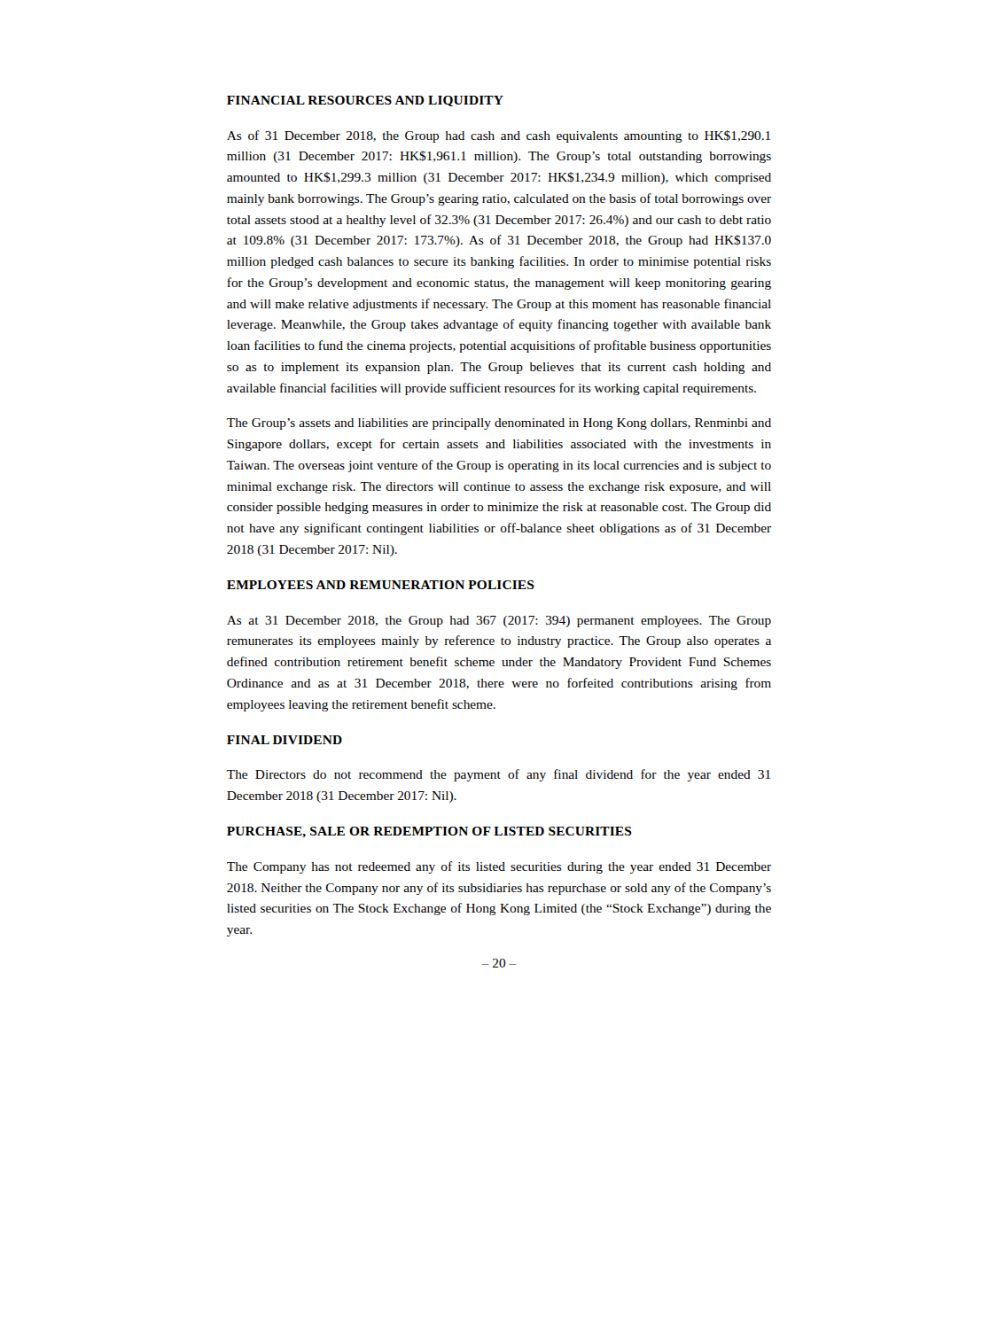FINANCIAL RESOURCES AND LIQUIDITY
As of 31 December 2018, the Group had cash and cash equivalents amounting to HK$1,290.1 million (31 December 2017: HK$1,961.1 million). The Group’s total outstanding borrowings amounted to HK$1,299.3 million (31 December 2017: HK$1,234.9 million), which comprised mainly bank borrowings. The Group’s gearing ratio, calculated on the basis of total borrowings over total assets stood at a healthy level of 32.3% (31 December 2017: 26.4%) and our cash to debt ratio at 109.8% (31 December 2017: 173.7%). As of 31 December 2018, the Group had HK$137.0 million pledged cash balances to secure its banking facilities. In order to minimise potential risks for the Group’s development and economic status, the management will keep monitoring gearing and will make relative adjustments if necessary. The Group at this moment has reasonable financial leverage. Meanwhile, the Group takes advantage of equity financing together with available bank loan facilities to fund the cinema projects, potential acquisitions of profitable business opportunities so as to implement its expansion plan. The Group believes that its current cash holding and available financial facilities will provide sufficient resources for its working capital requirements.
The Group’s assets and liabilities are principally denominated in Hong Kong dollars, Renminbi and Singapore dollars, except for certain assets and liabilities associated with the investments in Taiwan. The overseas joint venture of the Group is operating in its local currencies and is subject to minimal exchange risk. The directors will continue to assess the exchange risk exposure, and will consider possible hedging measures in order to minimize the risk at reasonable cost. The Group did not have any significant contingent liabilities or off-balance sheet obligations as of 31 December 2018 (31 December 2017: Nil).
EMPLOYEES AND REMUNERATION POLICIES
As at 31 December 2018, the Group had 367 (2017: 394) permanent employees. The Group remunerates its employees mainly by reference to industry practice. The Group also operates a defined contribution retirement benefit scheme under the Mandatory Provident Fund Schemes Ordinance and as at 31 December 2018, there were no forfeited contributions arising from employees leaving the retirement benefit scheme.
FINAL DIVIDEND
The Directors do not recommend the payment of any final dividend for the year ended 31 December 2018 (31 December 2017: Nil).
PURCHASE, SALE OR REDEMPTION OF LISTED SECURITIES
The Company has not redeemed any of its listed securities during the year ended 31 December 2018. Neither the Company nor any of its subsidiaries has repurchase or sold any of the Company’s listed securities on The Stock Exchange of Hong Kong Limited (the “Stock Exchange”) during the year.
– 20 –